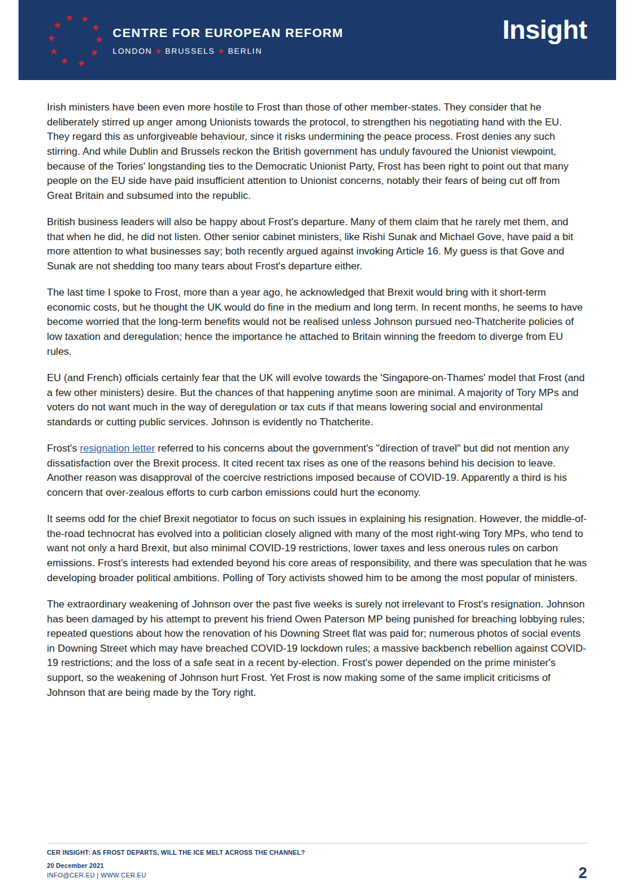★ ★ ★ ★ ★ ★ ★ ★ ★ ★
CENTRE FOR EUROPEAN REFORM
LONDON★BRUSSELS★BERLIN
Insight
Irish ministers have been even more hostile to Frost than those of other member-states. They consider that he deliberately stirred up anger among Unionists towards the protocol, to strengthen his negotiating hand with the EU. They regard this as unforgiveable behaviour, since it risks undermining the peace process. Frost denies any such stirring. And while Dublin and Brussels reckon the British government has unduly favoured the Unionist viewpoint, because of the Tories' longstanding ties to the Democratic Unionist Party, Frost has been right to point out that many people on the EU side have paid insufficient attention to Unionist concerns, notably their fears of being cut off from Great Britain and subsumed into the republic.
British business leaders will also be happy about Frost's departure. Many of them claim that he rarely met them, and that when he did, he did not listen. Other senior cabinet ministers, like Rishi Sunak and Michael Gove, have paid a bit more attention to what businesses say; both recently argued against invoking Article 16. My guess is that Gove and Sunak are not shedding too many tears about Frost's departure either.
The last time I spoke to Frost, more than a year ago, he acknowledged that Brexit would bring with it short-term economic costs, but he thought the UK would do fine in the medium and long term. In recent months, he seems to have become worried that the long-term benefits would not be realised unless Johnson pursued neo-Thatcherite policies of low taxation and deregulation; hence the importance he attached to Britain winning the freedom to diverge from EU rules.
EU (and French) officials certainly fear that the UK will evolve towards the 'Singapore-on-Thames' model that Frost (and a few other ministers) desire. But the chances of that happening anytime soon are minimal. A majority of Tory MPs and voters do not want much in the way of deregulation or tax cuts if that means lowering social and environmental standards or cutting public services. Johnson is evidently no Thatcherite.
Frost's resignation letter referred to his concerns about the government's "direction of travel" but did not mention any dissatisfaction over the Brexit process. It cited recent tax rises as one of the reasons behind his decision to leave. Another reason was disapproval of the coercive restrictions imposed because of COVID-19. Apparently a third is his concern that over-zealous efforts to curb carbon emissions could hurt the economy.
It seems odd for the chief Brexit negotiator to focus on such issues in explaining his resignation. However, the middle-of-the-road technocrat has evolved into a politician closely aligned with many of the most right-wing Tory MPs, who tend to want not only a hard Brexit, but also minimal COVID-19 restrictions, lower taxes and less onerous rules on carbon emissions. Frost's interests had extended beyond his core areas of responsibility, and there was speculation that he was developing broader political ambitions. Polling of Tory activists showed him to be among the most popular of ministers.
The extraordinary weakening of Johnson over the past five weeks is surely not irrelevant to Frost's resignation. Johnson has been damaged by his attempt to prevent his friend Owen Paterson MP being punished for breaching lobbying rules; repeated questions about how the renovation of his Downing Street flat was paid for; numerous photos of social events in Downing Street which may have breached COVID-19 lockdown rules; a massive backbench rebellion against COVID-19 restrictions; and the loss of a safe seat in a recent by-election. Frost's power depended on the prime minister's support, so the weakening of Johnson hurt Frost. Yet Frost is now making some of the same implicit criticisms of Johnson that are being made by the Tory right.
CER INSIGHT: AS FROST DEPARTS, WILL THE ICE MELT ACROSS THE CHANNEL?
20 December 2021
INFO@CER.EU | WWW.CER.EU
2